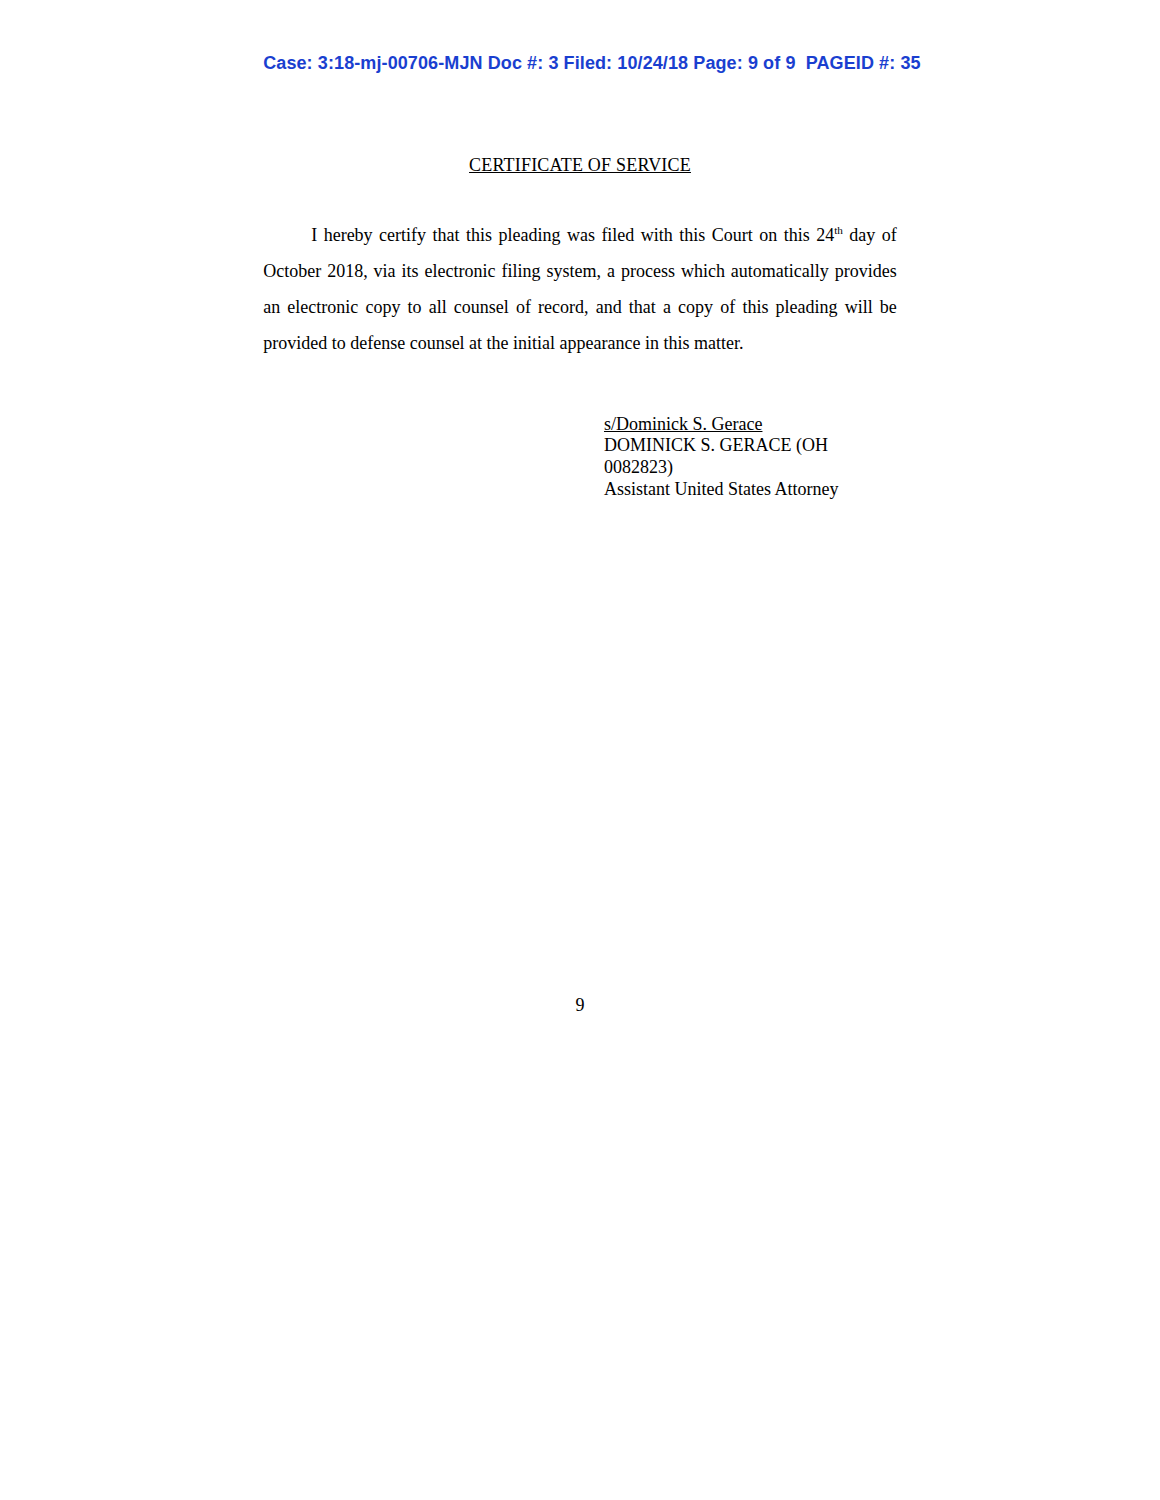Case: 3:18-mj-00706-MJN Doc #: 3 Filed: 10/24/18 Page: 9 of 9 PAGEID #: 35
CERTIFICATE OF SERVICE
I hereby certify that this pleading was filed with this Court on this 24th day of October 2018, via its electronic filing system, a process which automatically provides an electronic copy to all counsel of record, and that a copy of this pleading will be provided to defense counsel at the initial appearance in this matter.
s/Dominick S. Gerace
DOMINICK S. GERACE (OH 0082823)
Assistant United States Attorney
9